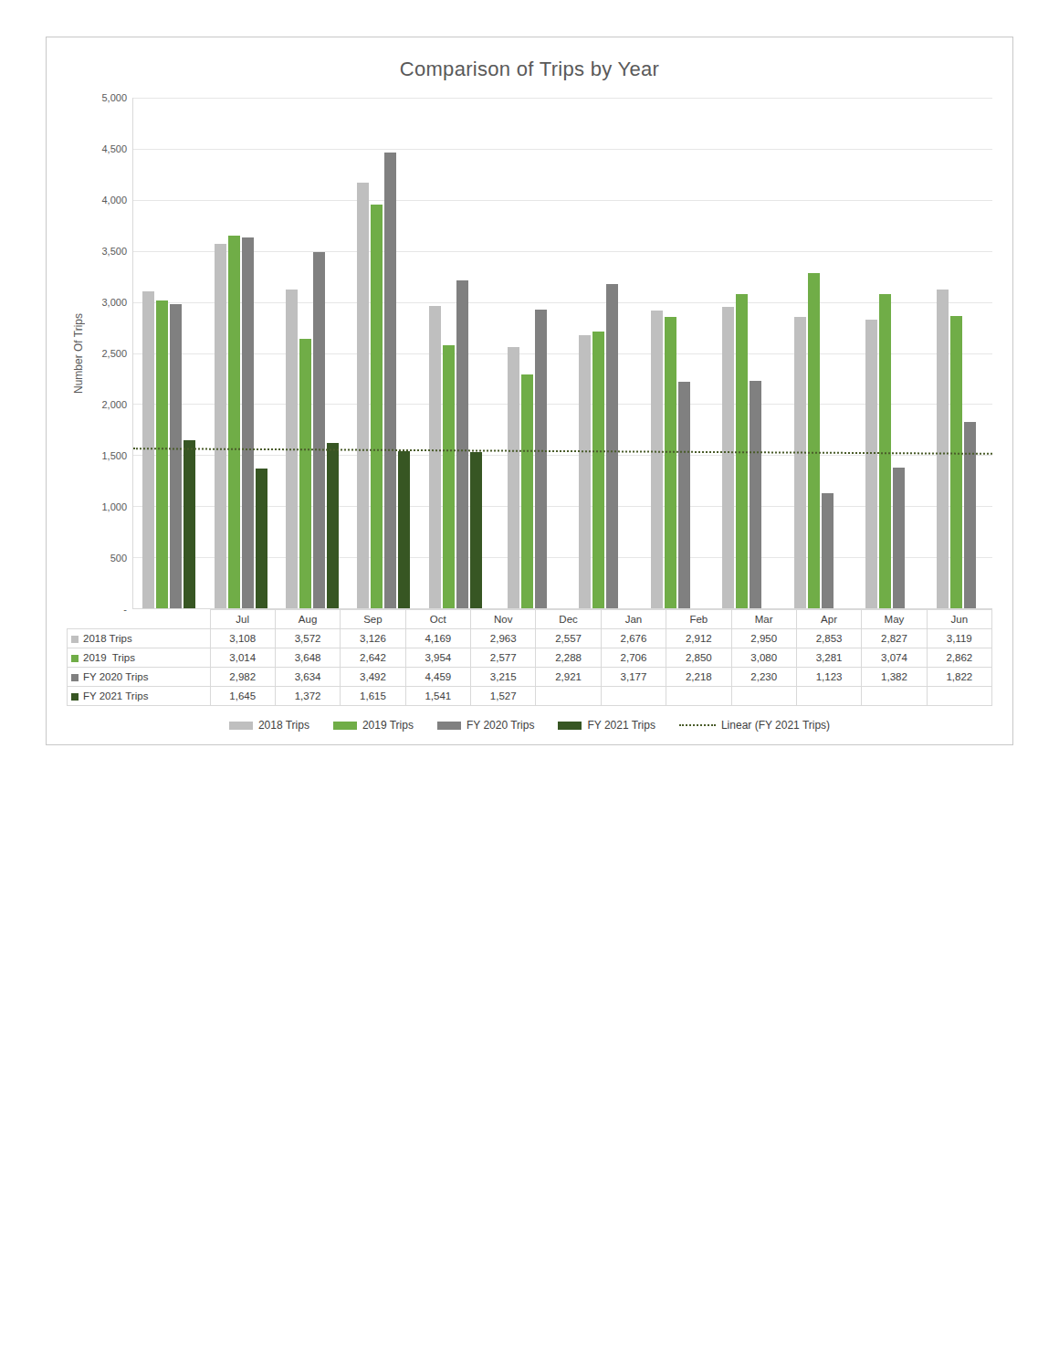Comparison of Trips by Year
Number Of Trips
5,000 4,500 4,000 3,500 3,000 2,500 2,000 1,500 1,000 500 -
| | Jul | Aug | Sep | Oct | Nov | Dec | Jan | Feb | Mar | Apr | May | Jun |
| --- | --- | --- | --- | --- | --- | --- | --- | --- | --- | --- | --- | --- |
| 2018 Trips | 3,108 | 3,572 | 3,126 | 4,169 | 2,963 | 2,557 | 2,676 | 2,912 | 2,950 | 2,853 | 2,827 | 3,119 |
| 2019 Trips | 3,014 | 3,648 | 2,642 | 3,954 | 2,577 | 2,288 | 2,706 | 2,850 | 3,080 | 3,281 | 3,074 | 2,862 |
| FY 2020 Trips | 2,982 | 3,634 | 3,492 | 4,459 | 3,215 | 2,921 | 3,177 | 2,218 | 2,230 | 1,123 | 1,382 | 1,822 |
| FY 2021 Trips | 1,645 | 1,372 | 1,615 | 1,541 | 1,527 | | | | | | | |
2018 Trips
2019 Trips
FY 2020 Trips
FY 2021 Trips
Linear (FY 2021 Trips)